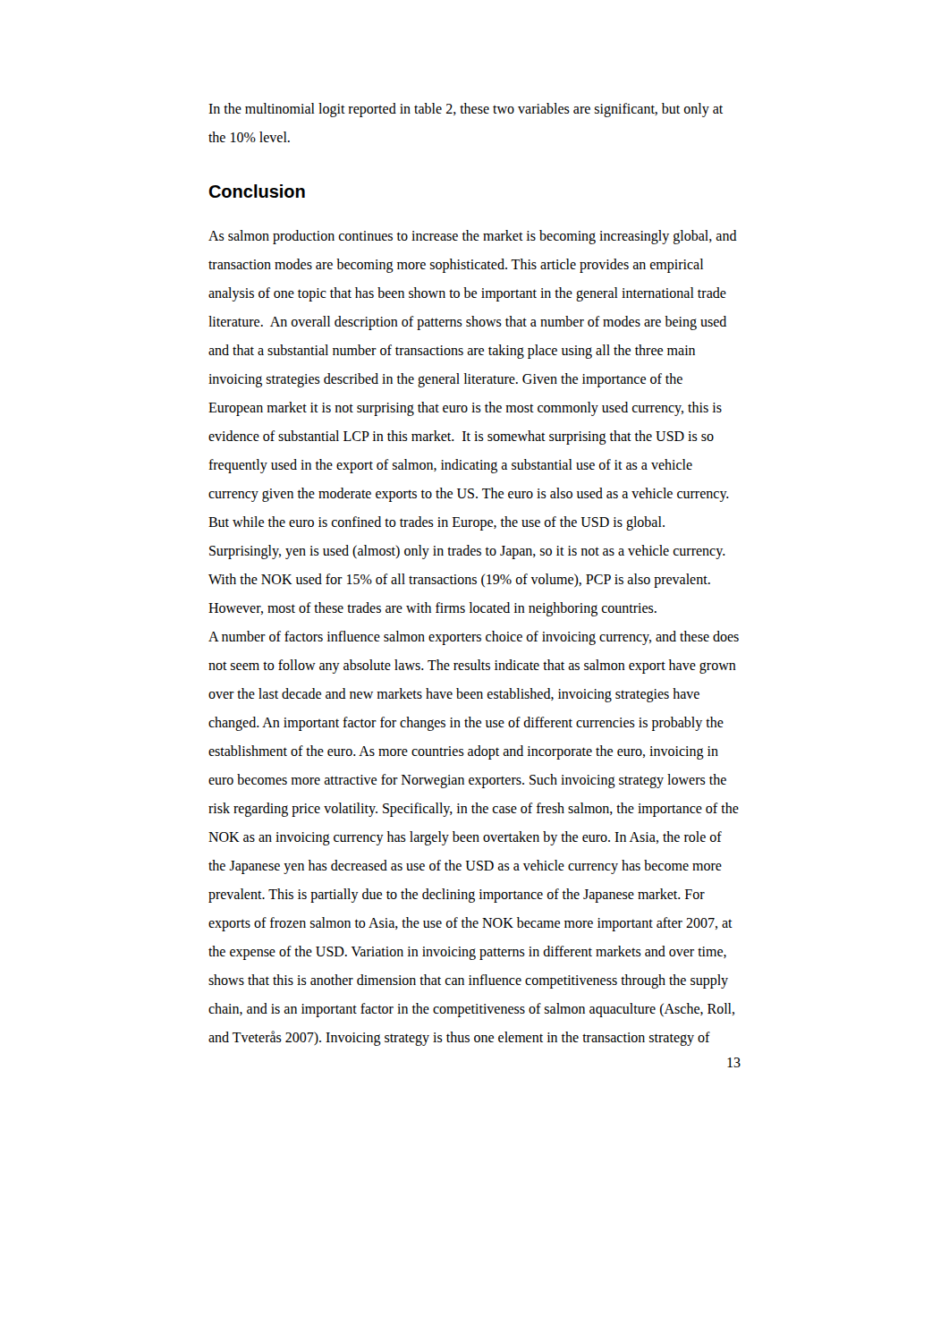In the multinomial logit reported in table 2, these two variables are significant, but only at the 10% level.
Conclusion
As salmon production continues to increase the market is becoming increasingly global, and transaction modes are becoming more sophisticated. This article provides an empirical analysis of one topic that has been shown to be important in the general international trade literature. An overall description of patterns shows that a number of modes are being used and that a substantial number of transactions are taking place using all the three main invoicing strategies described in the general literature. Given the importance of the European market it is not surprising that euro is the most commonly used currency, this is evidence of substantial LCP in this market. It is somewhat surprising that the USD is so frequently used in the export of salmon, indicating a substantial use of it as a vehicle currency given the moderate exports to the US. The euro is also used as a vehicle currency. But while the euro is confined to trades in Europe, the use of the USD is global. Surprisingly, yen is used (almost) only in trades to Japan, so it is not as a vehicle currency. With the NOK used for 15% of all transactions (19% of volume), PCP is also prevalent. However, most of these trades are with firms located in neighboring countries.
A number of factors influence salmon exporters choice of invoicing currency, and these does not seem to follow any absolute laws. The results indicate that as salmon export have grown over the last decade and new markets have been established, invoicing strategies have changed. An important factor for changes in the use of different currencies is probably the establishment of the euro. As more countries adopt and incorporate the euro, invoicing in euro becomes more attractive for Norwegian exporters. Such invoicing strategy lowers the risk regarding price volatility. Specifically, in the case of fresh salmon, the importance of the NOK as an invoicing currency has largely been overtaken by the euro. In Asia, the role of the Japanese yen has decreased as use of the USD as a vehicle currency has become more prevalent. This is partially due to the declining importance of the Japanese market. For exports of frozen salmon to Asia, the use of the NOK became more important after 2007, at the expense of the USD. Variation in invoicing patterns in different markets and over time, shows that this is another dimension that can influence competitiveness through the supply chain, and is an important factor in the competitiveness of salmon aquaculture (Asche, Roll, and Tveterås 2007). Invoicing strategy is thus one element in the transaction strategy of
13